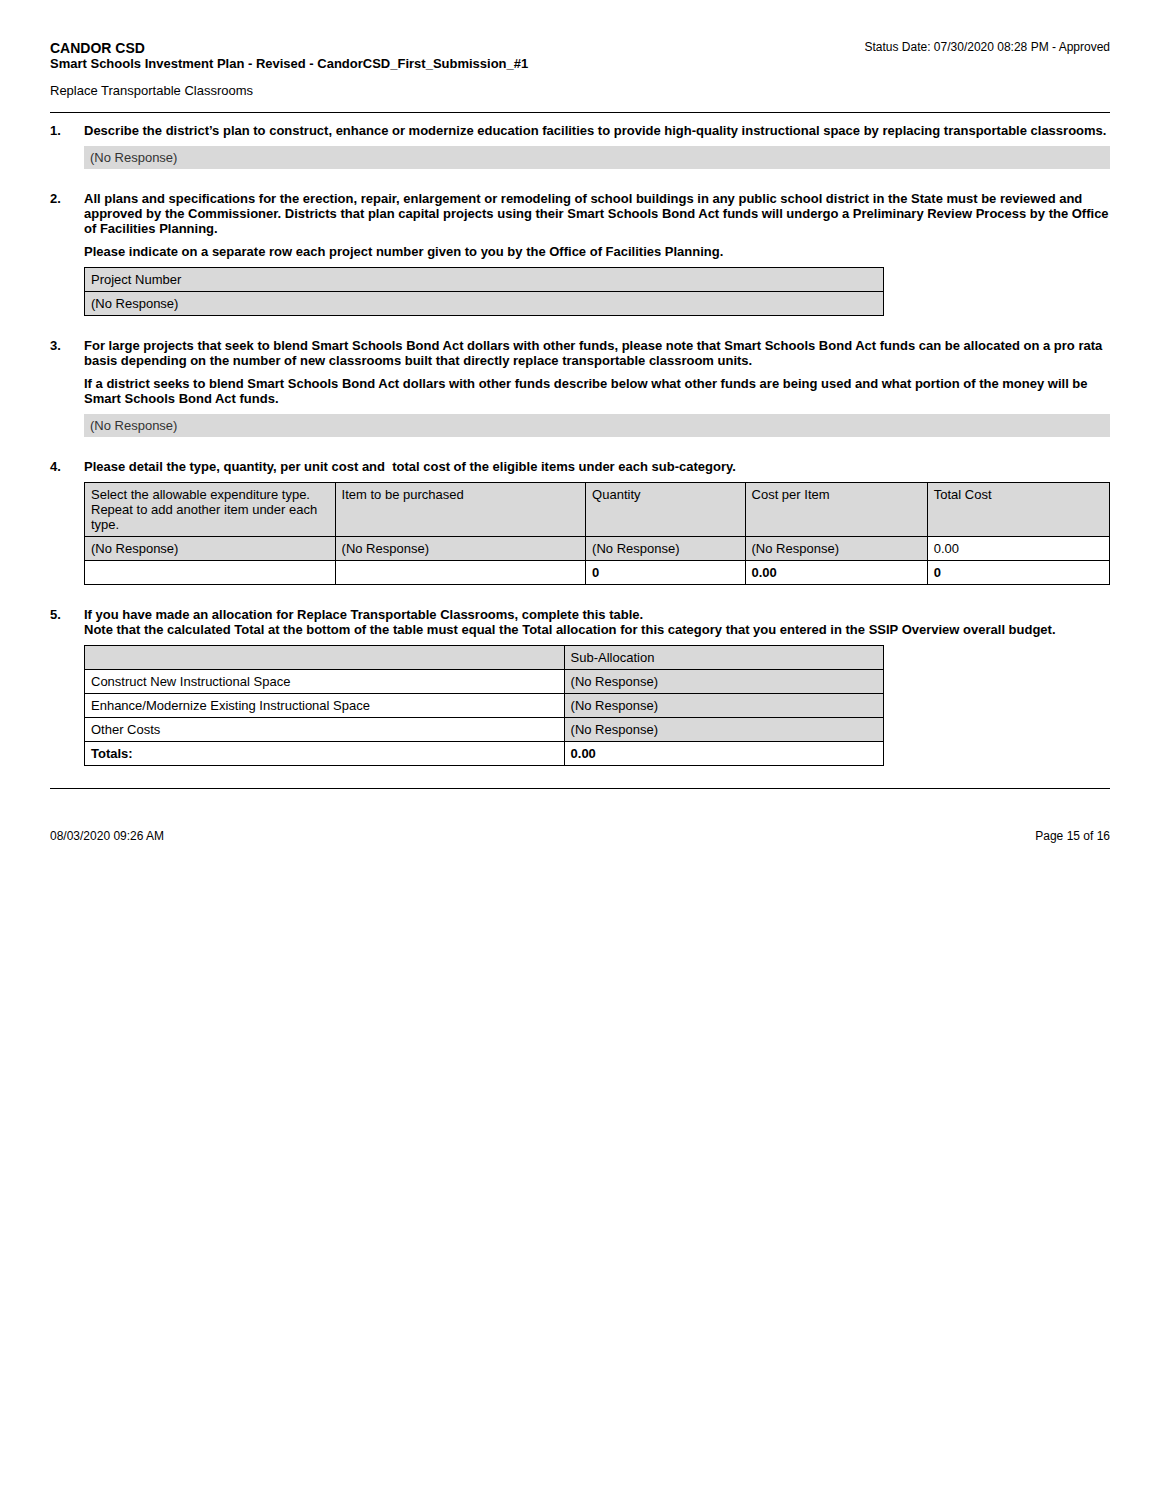CANDOR CSD
Status Date: 07/30/2020 08:28 PM - Approved
Smart Schools Investment Plan - Revised - CandorCSD_First_Submission_#1
Replace Transportable Classrooms
1.
Describe the district’s plan to construct, enhance or modernize education facilities to provide high-quality instructional space by replacing transportable classrooms.
(No Response)
2.
All plans and specifications for the erection, repair, enlargement or remodeling of school buildings in any public school district in the State must be reviewed and approved by the Commissioner. Districts that plan capital projects using their Smart Schools Bond Act funds will undergo a Preliminary Review Process by the Office of Facilities Planning.
Please indicate on a separate row each project number given to you by the Office of Facilities Planning.
| Project Number |
| --- |
| (No Response) |
3.
For large projects that seek to blend Smart Schools Bond Act dollars with other funds, please note that Smart Schools Bond Act funds can be allocated on a pro rata basis depending on the number of new classrooms built that directly replace transportable classroom units.
If a district seeks to blend Smart Schools Bond Act dollars with other funds describe below what other funds are being used and what portion of the money will be Smart Schools Bond Act funds.
(No Response)
4.
Please detail the type, quantity, per unit cost and total cost of the eligible items under each sub-category.
| Select the allowable expenditure type. Repeat to add another item under each type. | Item to be purchased | Quantity | Cost per Item | Total Cost |
| --- | --- | --- | --- | --- |
| (No Response) | (No Response) | (No Response) | (No Response) | 0.00 |
| | | 0 | 0.00 | 0 |
5.
If you have made an allocation for Replace Transportable Classrooms, complete this table.
Note that the calculated Total at the bottom of the table must equal the Total allocation for this category that you entered in the SSIP Overview overall budget.
| | Sub-Allocation |
| --- | --- |
| Construct New Instructional Space | (No Response) |
| Enhance/Modernize Existing Instructional Space | (No Response) |
| Other Costs | (No Response) |
| Totals: | 0.00 |
08/03/2020 09:26 AM
Page 15 of 16